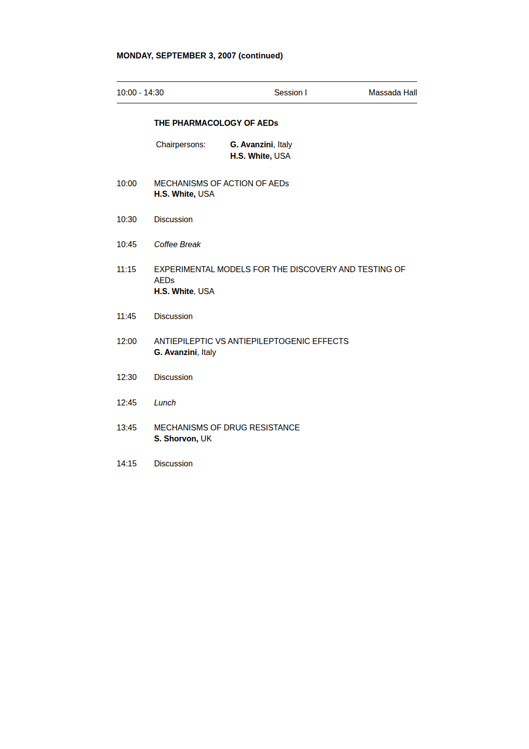MONDAY, SEPTEMBER 3, 2007 (continued)
10:00 - 14:30
Session I
Massada Hall
THE PHARMACOLOGY OF AEDs
Chairpersons:
G. Avanzini, Italy
H.S. White, USA
10:00
MECHANISMS OF ACTION OF AEDs
H.S. White, USA
10:30
Discussion
10:45
Coffee Break
11:15
EXPERIMENTAL MODELS FOR THE DISCOVERY AND TESTING OF AEDs
H.S. White, USA
11:45
Discussion
12:00
ANTIEPILEPTIC VS ANTIEPILEPTOGENIC EFFECTS
G. Avanzini, Italy
12:30
Discussion
12:45
Lunch
13:45
MECHANISMS OF DRUG RESISTANCE
S. Shorvon, UK
14:15
Discussion